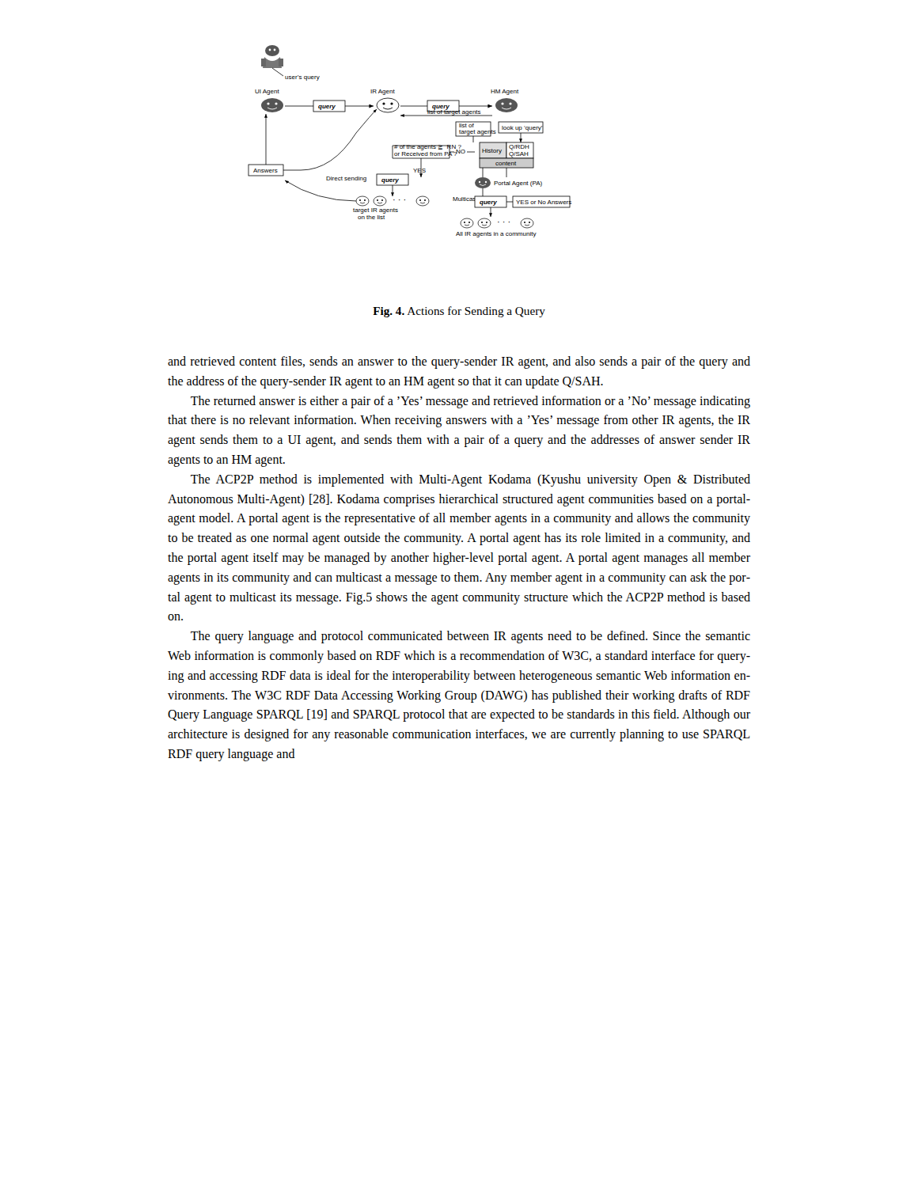user’s query UI Agent IR Agent HM Agent query query list of target agents look up ‘query’ list of target agents # of the agents ≧ RN ? or Received from PA ? NO History Q/RDH Q/SAH content YES Answers Direct sending query · · · target IR agents on the list Portal Agent (PA) Multicast query YES or No Answers · · · All IR agents in a community
Fig. 4. Actions for Sending a Query
and retrieved content files, sends an answer to the query-sender IR agent, and also sends a pair of the query and the address of the query-sender IR agent to an HM agent so that it can update Q/SAH.
The returned answer is either a pair of a ’Yes’ message and retrieved information or a ’No’ message indicating that there is no relevant information. When receiving answers with a ’Yes’ message from other IR agents, the IR agent sends them to a UI agent, and sends them with a pair of a query and the addresses of answer sender IR agents to an HM agent.
The ACP2P method is implemented with Multi-Agent Kodama (Kyushu university Open & Distributed Autonomous Multi-Agent) [28]. Kodama comprises hierarchical structured agent communities based on a portal-agent model. A portal agent is the representative of all member agents in a community and allows the community to be treated as one normal agent outside the community. A portal agent has its role limited in a community, and the portal agent itself may be managed by another higher-level portal agent. A portal agent manages all member agents in its community and can multicast a message to them. Any member agent in a community can ask the portal agent to multicast its message. Fig.5 shows the agent community structure which the ACP2P method is based on.
The query language and protocol communicated between IR agents need to be defined. Since the semantic Web information is commonly based on RDF which is a recommendation of W3C, a standard interface for querying and accessing RDF data is ideal for the interoperability between heterogeneous semantic Web information environments. The W3C RDF Data Accessing Working Group (DAWG) has published their working drafts of RDF Query Language SPARQL [19] and SPARQL protocol that are expected to be standards in this field. Although our architecture is designed for any reasonable communication interfaces, we are currently planning to use SPARQL RDF query language and